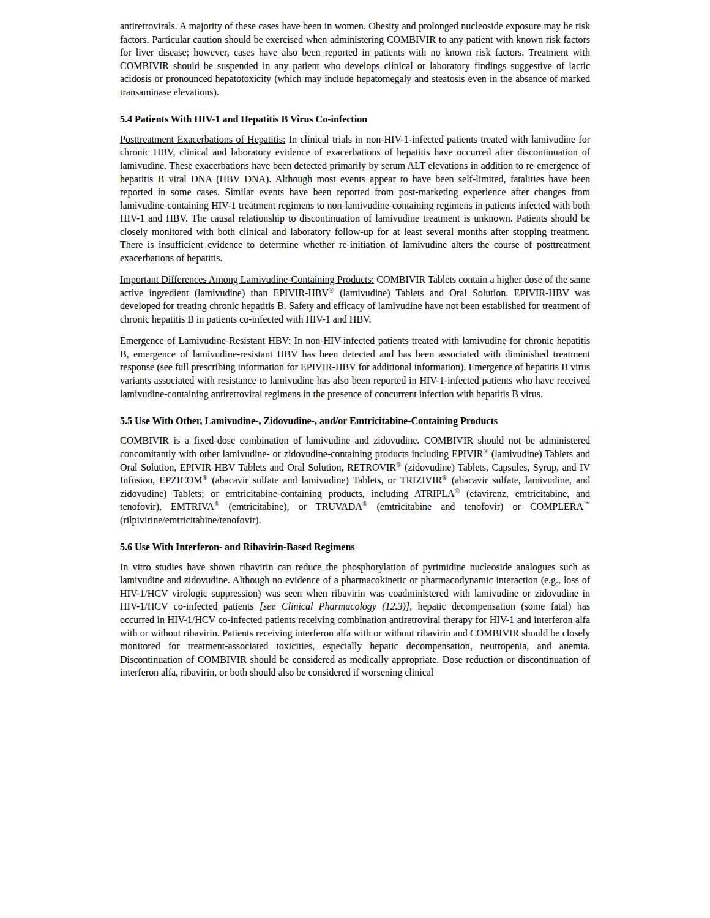antiretrovirals. A majority of these cases have been in women. Obesity and prolonged nucleoside exposure may be risk factors. Particular caution should be exercised when administering COMBIVIR to any patient with known risk factors for liver disease; however, cases have also been reported in patients with no known risk factors. Treatment with COMBIVIR should be suspended in any patient who develops clinical or laboratory findings suggestive of lactic acidosis or pronounced hepatotoxicity (which may include hepatomegaly and steatosis even in the absence of marked transaminase elevations).
5.4 Patients With HIV-1 and Hepatitis B Virus Co-infection
Posttreatment Exacerbations of Hepatitis: In clinical trials in non-HIV-1-infected patients treated with lamivudine for chronic HBV, clinical and laboratory evidence of exacerbations of hepatitis have occurred after discontinuation of lamivudine. These exacerbations have been detected primarily by serum ALT elevations in addition to re-emergence of hepatitis B viral DNA (HBV DNA). Although most events appear to have been self-limited, fatalities have been reported in some cases. Similar events have been reported from post-marketing experience after changes from lamivudine-containing HIV-1 treatment regimens to non-lamivudine-containing regimens in patients infected with both HIV-1 and HBV. The causal relationship to discontinuation of lamivudine treatment is unknown. Patients should be closely monitored with both clinical and laboratory follow-up for at least several months after stopping treatment. There is insufficient evidence to determine whether re-initiation of lamivudine alters the course of posttreatment exacerbations of hepatitis.
Important Differences Among Lamivudine-Containing Products: COMBIVIR Tablets contain a higher dose of the same active ingredient (lamivudine) than EPIVIR-HBV® (lamivudine) Tablets and Oral Solution. EPIVIR-HBV was developed for treating chronic hepatitis B. Safety and efficacy of lamivudine have not been established for treatment of chronic hepatitis B in patients co-infected with HIV-1 and HBV.
Emergence of Lamivudine-Resistant HBV: In non-HIV-infected patients treated with lamivudine for chronic hepatitis B, emergence of lamivudine-resistant HBV has been detected and has been associated with diminished treatment response (see full prescribing information for EPIVIR-HBV for additional information). Emergence of hepatitis B virus variants associated with resistance to lamivudine has also been reported in HIV-1-infected patients who have received lamivudine-containing antiretroviral regimens in the presence of concurrent infection with hepatitis B virus.
5.5 Use With Other, Lamivudine-, Zidovudine-, and/or Emtricitabine-Containing Products
COMBIVIR is a fixed-dose combination of lamivudine and zidovudine. COMBIVIR should not be administered concomitantly with other lamivudine- or zidovudine-containing products including EPIVIR® (lamivudine) Tablets and Oral Solution, EPIVIR-HBV Tablets and Oral Solution, RETROVIR® (zidovudine) Tablets, Capsules, Syrup, and IV Infusion, EPZICOM® (abacavir sulfate and lamivudine) Tablets, or TRIZIVIR® (abacavir sulfate, lamivudine, and zidovudine) Tablets; or emtricitabine-containing products, including ATRIPLA® (efavirenz, emtricitabine, and tenofovir), EMTRIVA® (emtricitabine), or TRUVADA® (emtricitabine and tenofovir) or COMPLERA™ (rilpivirine/emtricitabine/tenofovir).
5.6 Use With Interferon- and Ribavirin-Based Regimens
In vitro studies have shown ribavirin can reduce the phosphorylation of pyrimidine nucleoside analogues such as lamivudine and zidovudine. Although no evidence of a pharmacokinetic or pharmacodynamic interaction (e.g., loss of HIV-1/HCV virologic suppression) was seen when ribavirin was coadministered with lamivudine or zidovudine in HIV-1/HCV co-infected patients [see Clinical Pharmacology (12.3)], hepatic decompensation (some fatal) has occurred in HIV-1/HCV co-infected patients receiving combination antiretroviral therapy for HIV-1 and interferon alfa with or without ribavirin. Patients receiving interferon alfa with or without ribavirin and COMBIVIR should be closely monitored for treatment-associated toxicities, especially hepatic decompensation, neutropenia, and anemia. Discontinuation of COMBIVIR should be considered as medically appropriate. Dose reduction or discontinuation of interferon alfa, ribavirin, or both should also be considered if worsening clinical